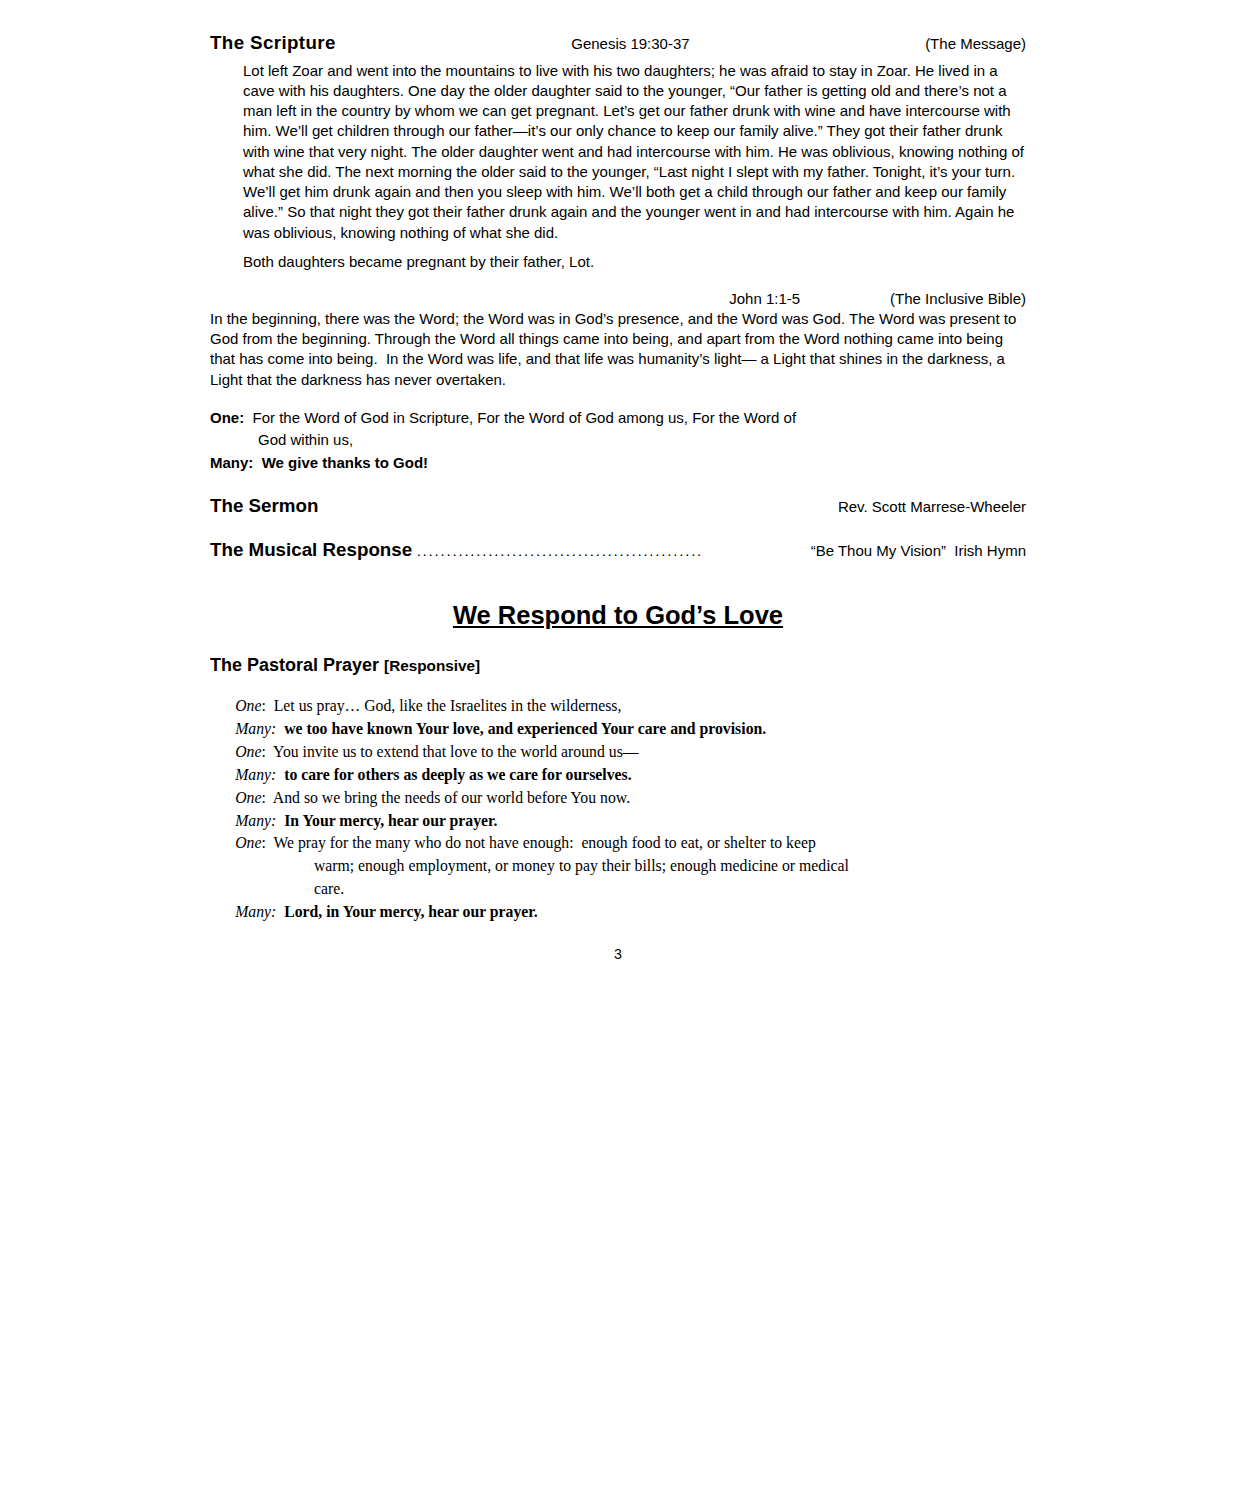The Scripture Genesis 19:30-37 (The Message)
Lot left Zoar and went into the mountains to live with his two daughters; he was afraid to stay in Zoar. He lived in a cave with his daughters. One day the older daughter said to the younger, “Our father is getting old and there’s not a man left in the country by whom we can get pregnant. Let’s get our father drunk with wine and have intercourse with him. We’ll get children through our father—it’s our only chance to keep our family alive.” They got their father drunk with wine that very night. The older daughter went and had intercourse with him. He was oblivious, knowing nothing of what she did. The next morning the older said to the younger, “Last night I slept with my father. Tonight, it’s your turn. We’ll get him drunk again and then you sleep with him. We’ll both get a child through our father and keep our family alive.” So that night they got their father drunk again and the younger went in and had intercourse with him. Again he was oblivious, knowing nothing of what she did.
Both daughters became pregnant by their father, Lot.
John 1:1-5 (The Inclusive Bible)
In the beginning, there was the Word; the Word was in God’s presence, and the Word was God. The Word was present to God from the beginning. Through the Word all things came into being, and apart from the Word nothing came into being that has come into being. In the Word was life, and that life was humanity’s light— a Light that shines in the darkness, a Light that the darkness has never overtaken.
One: For the Word of God in Scripture, For the Word of God among us, For the Word of
God within us,
Many: We give thanks to God!
The Sermon Rev. Scott Marrese-Wheeler
The Musical Response ................................................ “Be Thou My Vision” Irish Hymn
We Respond to God’s Love
The Pastoral Prayer [Responsive]
One: Let us pray… God, like the Israelites in the wilderness,
Many: we too have known Your love, and experienced Your care and provision.
One: You invite us to extend that love to the world around us—
Many: to care for others as deeply as we care for ourselves.
One: And so we bring the needs of our world before You now.
Many: In Your mercy, hear our prayer.
One: We pray for the many who do not have enough: enough food to eat, or shelter to keep
warm; enough employment, or money to pay their bills; enough medicine or medical
care.
Many: Lord, in Your mercy, hear our prayer.
3